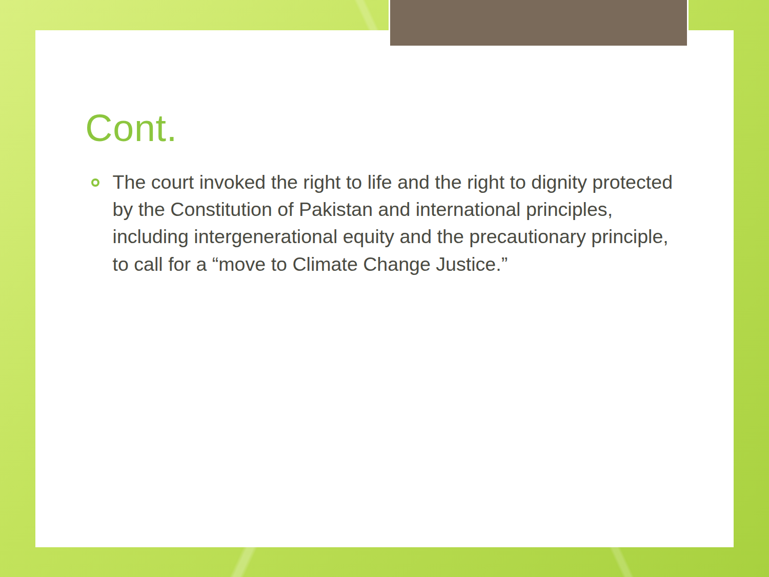Cont.
The court invoked the right to life and the right to dignity protected by the Constitution of Pakistan and international principles, including intergenerational equity and the precautionary principle, to call for a “move to Climate Change Justice.”